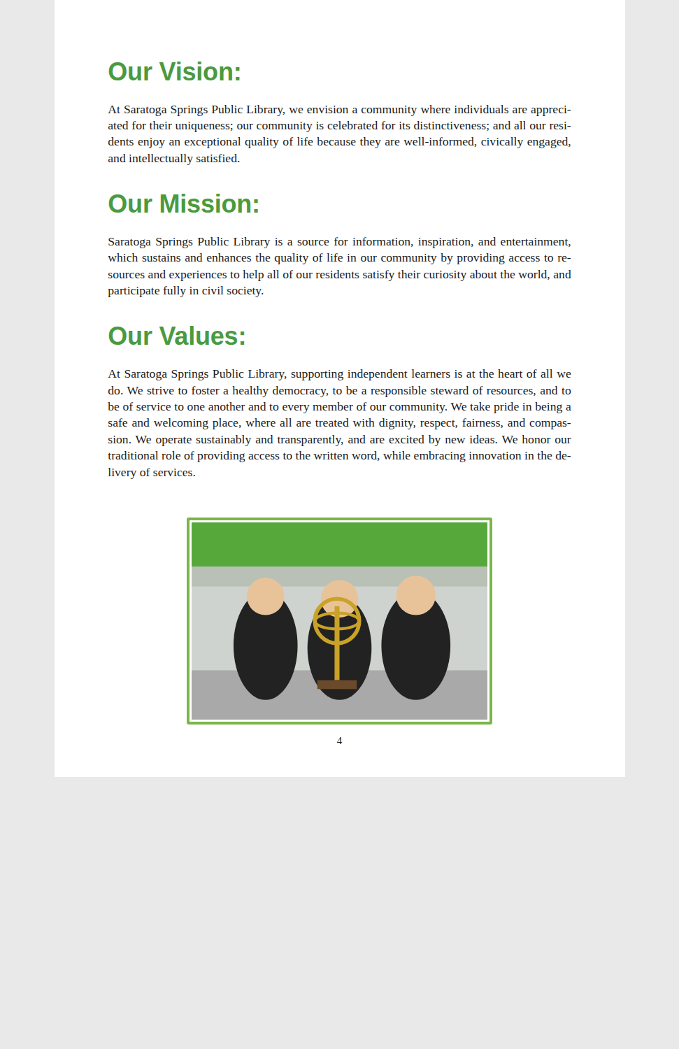Our Vision:
At Saratoga Springs Public Library, we envision a community where individuals are appreciated for their uniqueness; our community is celebrated for its distinctiveness; and all our residents enjoy an exceptional quality of life because they are well-informed, civically engaged, and intellectually satisfied.
Our Mission:
Saratoga Springs Public Library is a source for information, inspiration, and entertainment, which sustains and enhances the quality of life in our community by providing access to resources and experiences to help all of our residents satisfy their curiosity about the world, and participate fully in civil society.
Our Values:
At Saratoga Springs Public Library, supporting independent learners is at the heart of all we do. We strive to foster a healthy democracy, to be a responsible steward of resources, and to be of service to one another and to every member of our community. We take pride in being a safe and welcoming place, where all are treated with dignity, respect, fairness, and compassion. We operate sustainably and transparently, and are excited by new ideas. We honor our traditional role of providing access to the written word, while embracing innovation in the delivery of services.
4